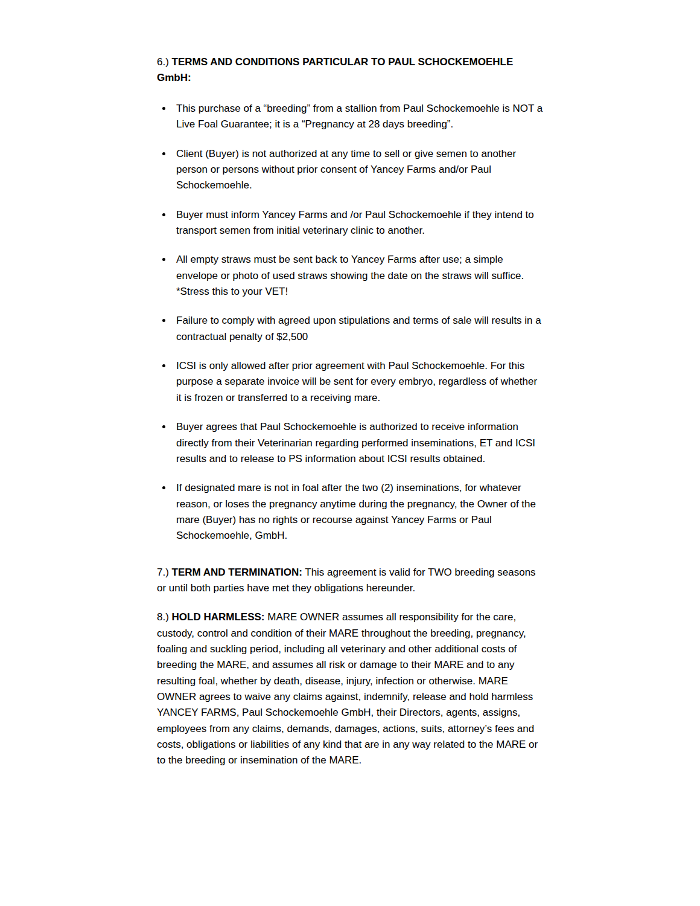6.) TERMS AND CONDITIONS PARTICULAR TO PAUL SCHOCKEMOEHLE GmbH:
This purchase of a “breeding” from a stallion from Paul Schockemoehle is NOT a Live Foal Guarantee; it is a “Pregnancy at 28 days breeding”.
Client (Buyer) is not authorized at any time to sell or give semen to another person or persons without prior consent of Yancey Farms and/or Paul Schockemoehle.
Buyer must inform Yancey Farms and /or Paul Schockemoehle if they intend to transport semen from initial veterinary clinic to another.
All empty straws must be sent back to Yancey Farms after use; a simple envelope or photo of used straws showing the date on the straws will suffice. *Stress this to your VET!
Failure to comply with agreed upon stipulations and terms of sale will results in a contractual penalty of $2,500
ICSI is only allowed after prior agreement with Paul Schockemoehle. For this purpose a separate invoice will be sent for every embryo, regardless of whether it is frozen or transferred to a receiving mare.
Buyer agrees that Paul Schockemoehle is authorized to receive information directly from their Veterinarian regarding performed inseminations, ET and ICSI results and to release to PS information about ICSI results obtained.
If designated mare is not in foal after the two (2) inseminations, for whatever reason, or loses the pregnancy anytime during the pregnancy, the Owner of the mare (Buyer) has no rights or recourse against Yancey Farms or Paul Schockemoehle, GmbH.
7.) TERM AND TERMINATION: This agreement is valid for TWO breeding seasons or until both parties have met they obligations hereunder.
8.) HOLD HARMLESS: MARE OWNER assumes all responsibility for the care, custody, control and condition of their MARE throughout the breeding, pregnancy, foaling and suckling period, including all veterinary and other additional costs of breeding the MARE, and assumes all risk or damage to their MARE and to any resulting foal, whether by death, disease, injury, infection or otherwise. MARE OWNER agrees to waive any claims against, indemnify, release and hold harmless YANCEY FARMS, Paul Schockemoehle GmbH, their Directors, agents, assigns, employees from any claims, demands, damages, actions, suits, attorney’s fees and costs, obligations or liabilities of any kind that are in any way related to the MARE or to the breeding or insemination of the MARE.